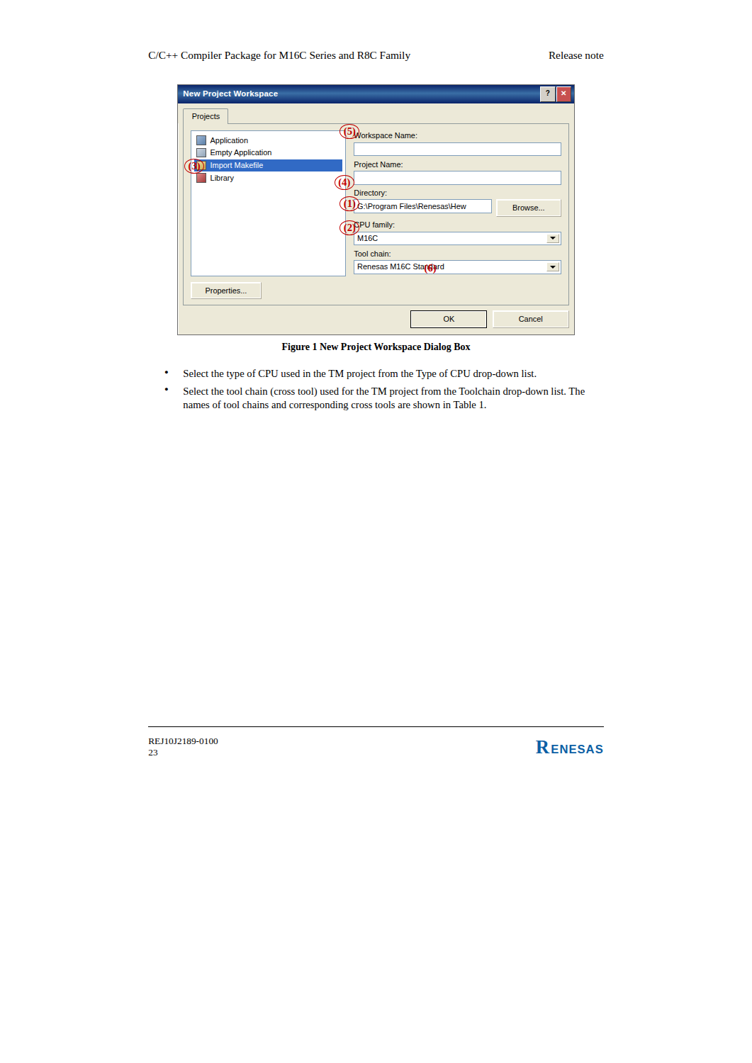C/C++ Compiler Package for M16C Series and R8C Family
Release note
New Project Workspace
?
✕
Projects
Application
Empty Application
Import Makefile
Library
Properties...
Workspace Name:
Project Name:
Directory:
G:\Program Files\Renesas\Hew
Browse...
CPU family:
M16C
Tool chain:
Renesas M16C Standard
OK
Cancel
(3)
(5)
(4)
(1)
(2)
(6)
Figure 1 New Project Workspace Dialog Box
Select the type of CPU used in the TM project from the Type of CPU drop-down list.
Select the tool chain (cross tool) used for the TM project from the Toolchain drop-down list. The names of tool chains and corresponding cross tools are shown in Table 1.
REJ10J2189-0100
23
RENESAS